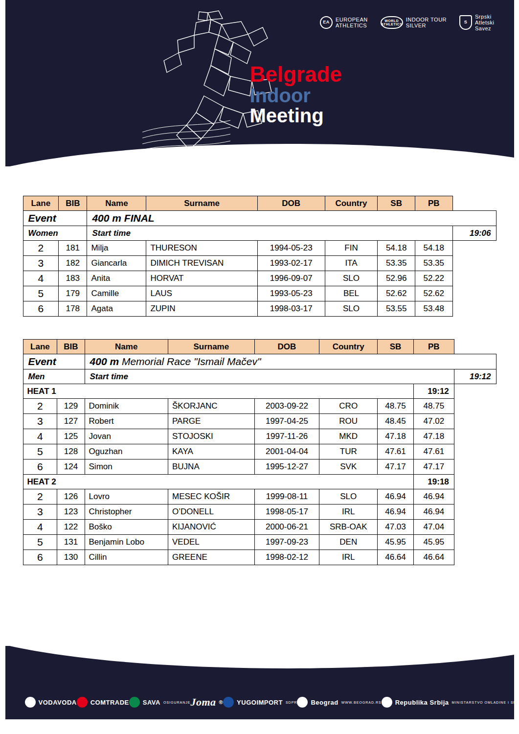EA EUROPEAN
ATHLETICS
WORLD
ATHLETICS INDOOR TOUR
SILVER
SSrpski
Atletski
Savez
Belgrade
Indoor
Meeting
| Event | 400 m FINAL |
| Women | Start time | 19:06 |
| Lane | BIB | Name | Surname | DOB | Country | SB | PB |
| 2 | 181 | Milja | THURESON | 1994-05-23 | FIN | 54.18 | 54.18 |
| 3 | 182 | Giancarla | DIMICH TREVISAN | 1993-02-17 | ITA | 53.35 | 53.35 |
| 4 | 183 | Anita | HORVAT | 1996-09-07 | SLO | 52.96 | 52.22 |
| 5 | 179 | Camille | LAUS | 1993-05-23 | BEL | 52.62 | 52.62 |
| 6 | 178 | Agata | ZUPIN | 1998-03-17 | SLO | 53.55 | 53.48 |
| Event | 400 m Memorial Race "Ismail Mačev" |
| Men | Start time | 19:12 |
| Lane | BIB | Name | Surname | DOB | Country | SB | PB |
| HEAT 1 | 19:12 |
| 2 | 129 | Dominik | ŠKORJANC | 2003-09-22 | CRO | 48.75 | 48.75 |
| 3 | 127 | Robert | PARGE | 1997-04-25 | ROU | 48.45 | 47.02 |
| 4 | 125 | Jovan | STOJOSKI | 1997-11-26 | MKD | 47.18 | 47.18 |
| 5 | 128 | Oguzhan | KAYA | 2001-04-04 | TUR | 47.61 | 47.61 |
| 6 | 124 | Simon | BUJNA | 1995-12-27 | SVK | 47.17 | 47.17 |
| HEAT 2 | 19:18 |
| 2 | 126 | Lovro | MESEC KOŠIR | 1999-08-11 | SLO | 46.94 | 46.94 |
| 3 | 123 | Christopher | O’DONELL | 1998-05-17 | IRL | 46.94 | 46.94 |
| 4 | 122 | Boško | KIJANOVIĆ | 2000-06-21 | SRB-OAK | 47.03 | 47.04 |
| 5 | 131 | Benjamin Lobo | VEDEL | 1997-09-23 | DEN | 45.95 | 45.95 |
| 6 | 130 | Cillin | GREENE | 1998-02-12 | IRL | 46.64 | 46.64 |
VODAVODA
COMTRADE
SAVAOSIGURANJE
Joma®
YUGOIMPORTSDPR
BeogradWWW.BEOGRAD.RS
Republika SrbijaMINISTARSTVO OMLADINE I SPORTA